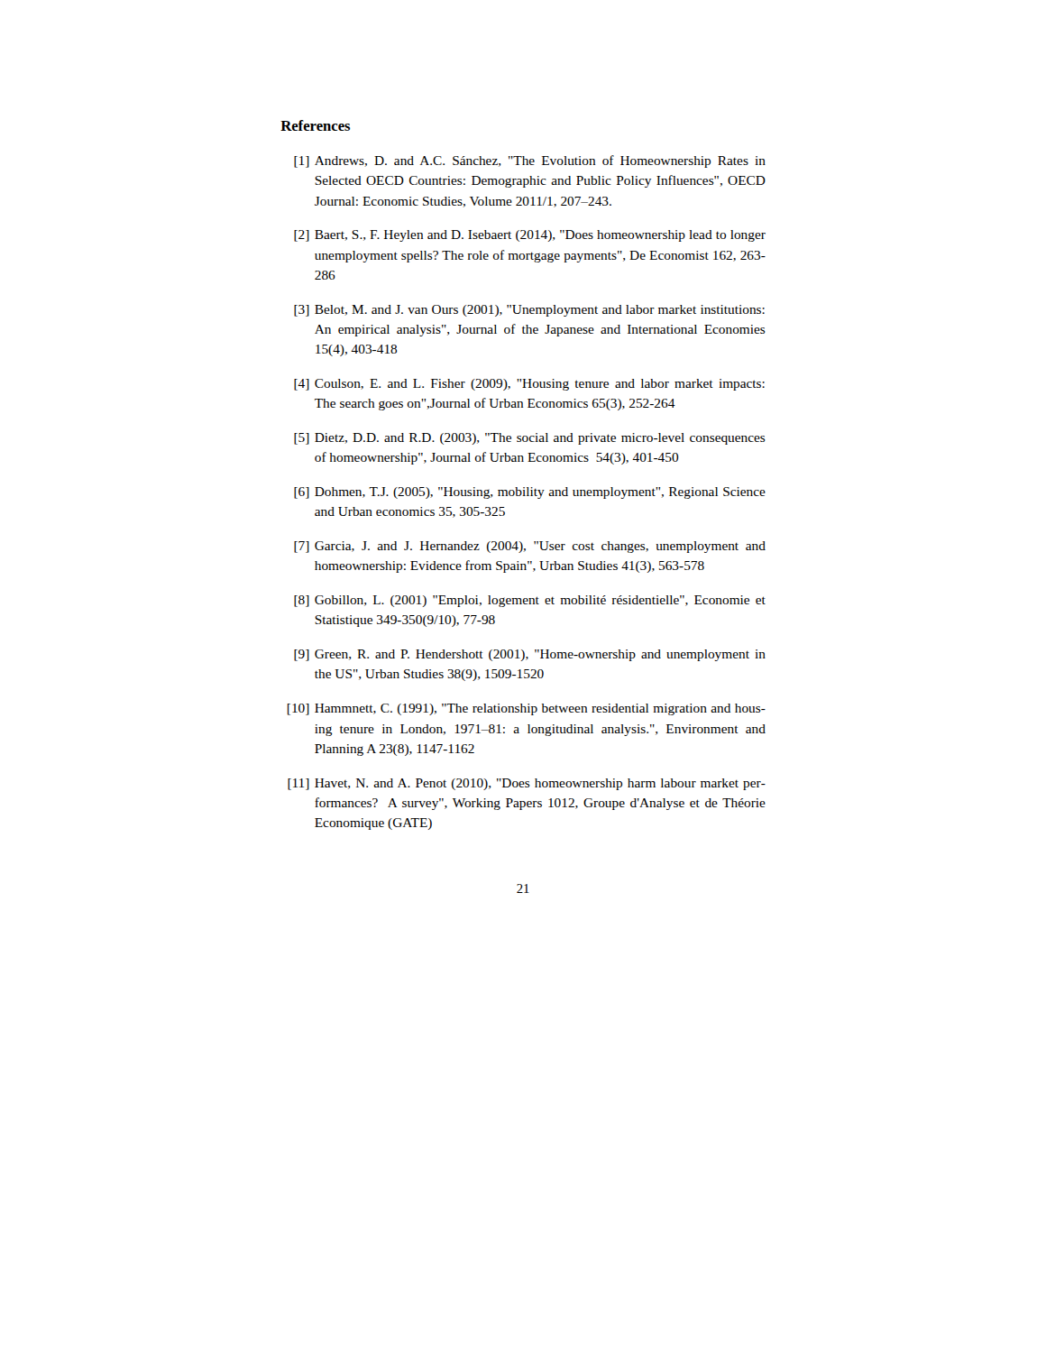References
[1] Andrews, D. and A.C. Sánchez, "The Evolution of Homeownership Rates in Selected OECD Countries: Demographic and Public Policy Influences", OECD Journal: Economic Studies, Volume 2011/1, 207–243.
[2] Baert, S., F. Heylen and D. Isebaert (2014), "Does homeownership lead to longer unemployment spells? The role of mortgage payments", De Economist 162, 263-286
[3] Belot, M. and J. van Ours (2001), "Unemployment and labor market institutions: An empirical analysis", Journal of the Japanese and International Economies 15(4), 403-418
[4] Coulson, E. and L. Fisher (2009), "Housing tenure and labor market impacts: The search goes on",Journal of Urban Economics 65(3), 252-264
[5] Dietz, D.D. and R.D. (2003), "The social and private micro-level consequences of homeownership", Journal of Urban Economics 54(3), 401-450
[6] Dohmen, T.J. (2005), "Housing, mobility and unemployment", Regional Science and Urban economics 35, 305-325
[7] Garcia, J. and J. Hernandez (2004), "User cost changes, unemployment and homeownership: Evidence from Spain", Urban Studies 41(3), 563-578
[8] Gobillon, L. (2001) "Emploi, logement et mobilité résidentielle", Economie et Statistique 349-350(9/10), 77-98
[9] Green, R. and P. Hendershott (2001), "Home-ownership and unemployment in the US", Urban Studies 38(9), 1509-1520
[10] Hammnett, C. (1991), "The relationship between residential migration and housing tenure in London, 1971–81: a longitudinal analysis.", Environment and Planning A 23(8), 1147-1162
[11] Havet, N. and A. Penot (2010), "Does homeownership harm labour market performances? A survey", Working Papers 1012, Groupe d'Analyse et de Théorie Economique (GATE)
21